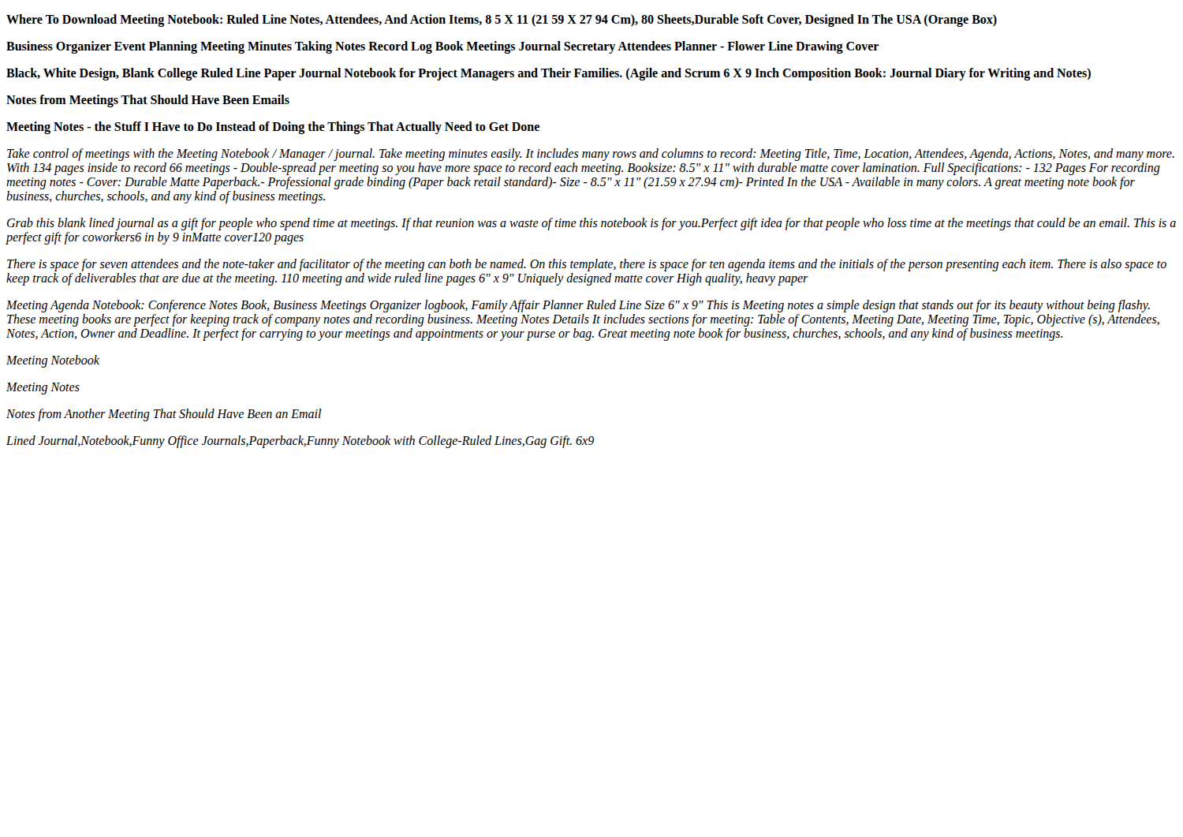Where To Download Meeting Notebook: Ruled Line Notes, Attendees, And Action Items, 8 5 X 11 (21 59 X 27 94 Cm), 80 Sheets,Durable Soft Cover, Designed In The USA (Orange Box)
Business Organizer Event Planning Meeting Minutes Taking Notes Record Log Book Meetings Journal Secretary Attendees Planner - Flower Line Drawing Cover
Black, White Design, Blank College Ruled Line Paper Journal Notebook for Project Managers and Their Families. (Agile and Scrum 6 X 9 Inch Composition Book: Journal Diary for Writing and Notes)
Notes from Meetings That Should Have Been Emails
Meeting Notes - the Stuff I Have to Do Instead of Doing the Things That Actually Need to Get Done
Take control of meetings with the Meeting Notebook / Manager / journal. Take meeting minutes easily. It includes many rows and columns to record: Meeting Title, Time, Location, Attendees, Agenda, Actions, Notes, and many more. With 134 pages inside to record 66 meetings - Double-spread per meeting so you have more space to record each meeting. Booksize: 8.5" x 11" with durable matte cover lamination. Full Specifications: - 132 Pages For recording meeting notes - Cover: Durable Matte Paperback.- Professional grade binding (Paper back retail standard)- Size - 8.5" x 11" (21.59 x 27.94 cm)- Printed In the USA - Available in many colors. A great meeting note book for business, churches, schools, and any kind of business meetings.
Grab this blank lined journal as a gift for people who spend time at meetings. If that reunion was a waste of time this notebook is for you.Perfect gift idea for that people who loss time at the meetings that could be an email. This is a perfect gift for coworkers6 in by 9 inMatte cover120 pages
There is space for seven attendees and the note-taker and facilitator of the meeting can both be named. On this template, there is space for ten agenda items and the initials of the person presenting each item. There is also space to keep track of deliverables that are due at the meeting. 110 meeting and wide ruled line pages 6" x 9" Uniquely designed matte cover High quality, heavy paper
Meeting Agenda Notebook: Conference Notes Book, Business Meetings Organizer logbook, Family Affair Planner Ruled Line Size 6" x 9" This is Meeting notes a simple design that stands out for its beauty without being flashy. These meeting books are perfect for keeping track of company notes and recording business. Meeting Notes Details It includes sections for meeting: Table of Contents, Meeting Date, Meeting Time, Topic, Objective (s), Attendees, Notes, Action, Owner and Deadline. It perfect for carrying to your meetings and appointments or your purse or bag. Great meeting note book for business, churches, schools, and any kind of business meetings.
Meeting Notebook
Meeting Notes
Notes from Another Meeting That Should Have Been an Email
Lined Journal,Notebook,Funny Office Journals,Paperback,Funny Notebook with College-Ruled Lines,Gag Gift. 6x9